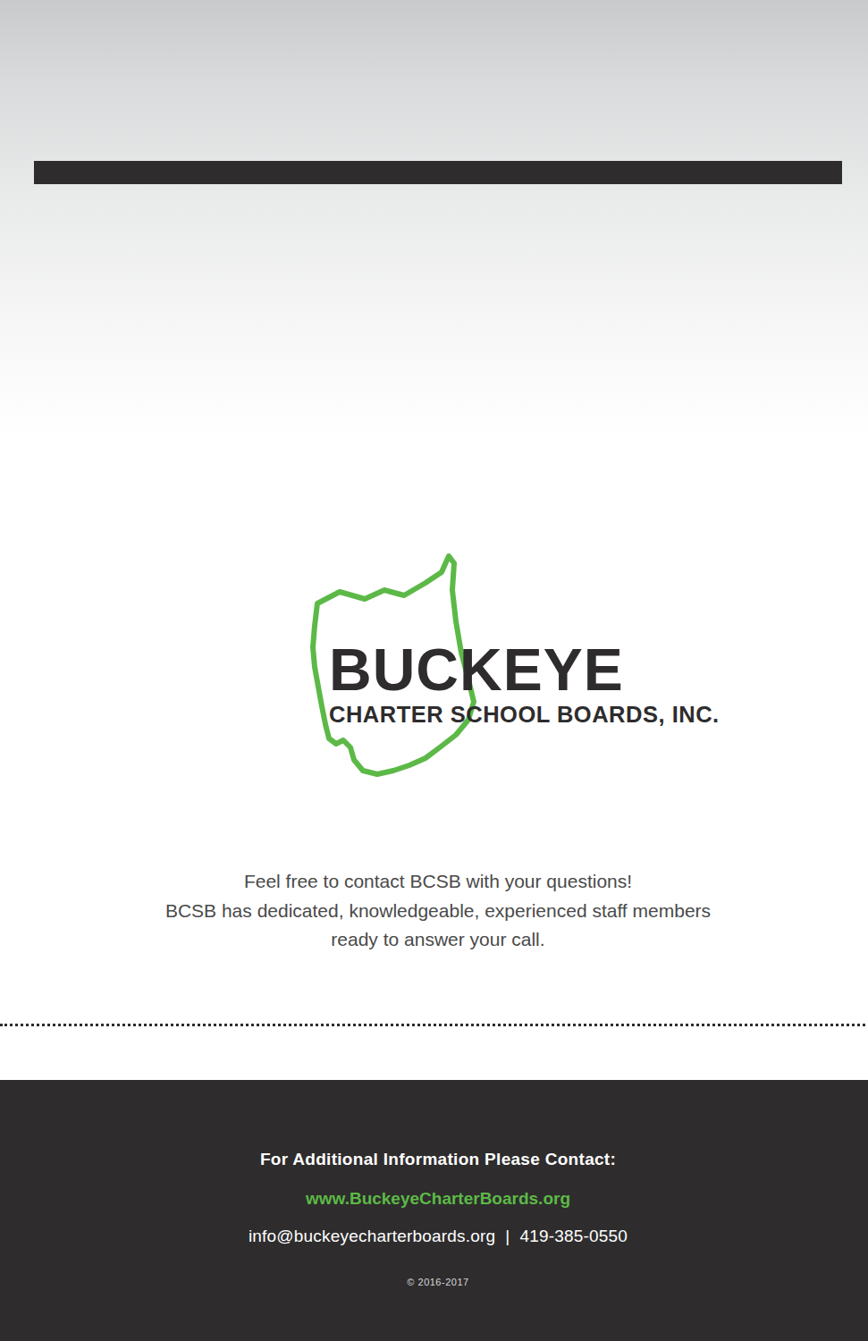BUCKEYE
CHARTER SCHOOL BOARDS, INC.
Feel free to contact BCSB with your questions!
BCSB has dedicated, knowledgeable, experienced staff members
ready to answer your call.
For Additional Information Please Contact:
www.BuckeyeCharterBoards.org
info@buckeyecharterboards.org | 419-385-0550
© 2016-2017